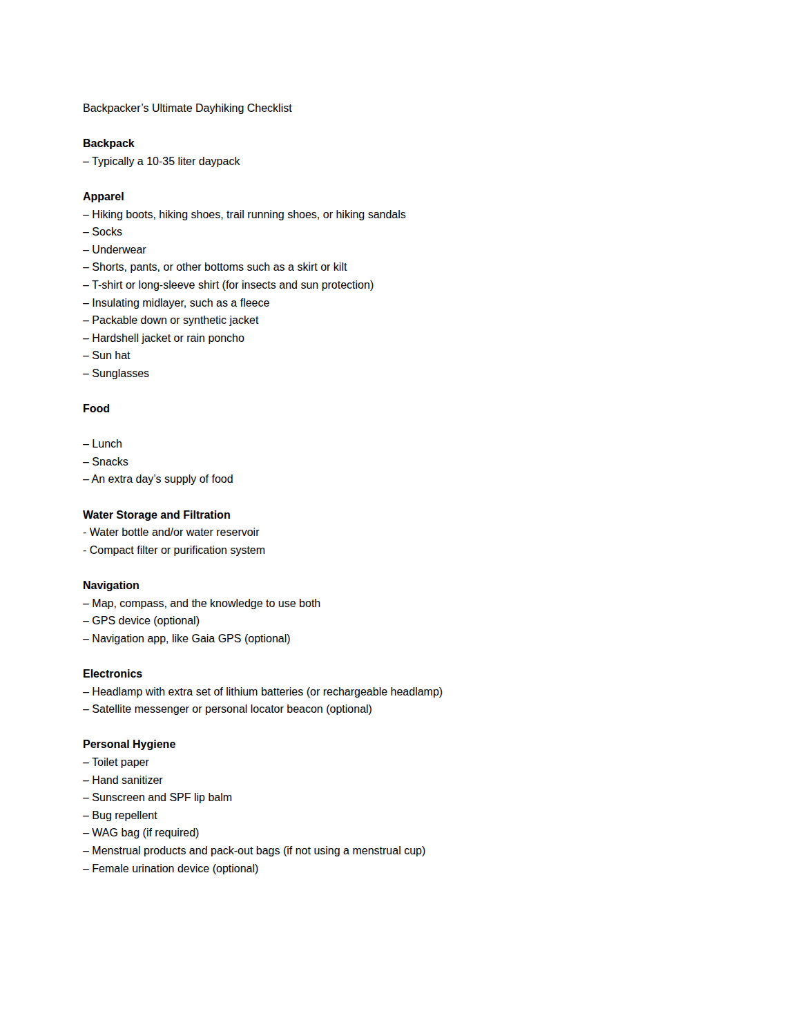Backpacker’s Ultimate Dayhiking Checklist
Backpack
– Typically a 10-35 liter daypack
Apparel
– Hiking boots, hiking shoes, trail running shoes, or hiking sandals
– Socks
– Underwear
– Shorts, pants, or other bottoms such as a skirt or kilt
– T-shirt or long-sleeve shirt (for insects and sun protection)
– Insulating midlayer, such as a fleece
– Packable down or synthetic jacket
– Hardshell jacket or rain poncho
– Sun hat
– Sunglasses
Food
– Lunch
– Snacks
– An extra day’s supply of food
Water Storage and Filtration
- Water bottle and/or water reservoir
- Compact filter or purification system
Navigation
– Map, compass, and the knowledge to use both
– GPS device (optional)
– Navigation app, like Gaia GPS (optional)
Electronics
– Headlamp with extra set of lithium batteries (or rechargeable headlamp)
– Satellite messenger or personal locator beacon (optional)
Personal Hygiene
– Toilet paper
– Hand sanitizer
– Sunscreen and SPF lip balm
– Bug repellent
– WAG bag (if required)
– Menstrual products and pack-out bags (if not using a menstrual cup)
– Female urination device (optional)